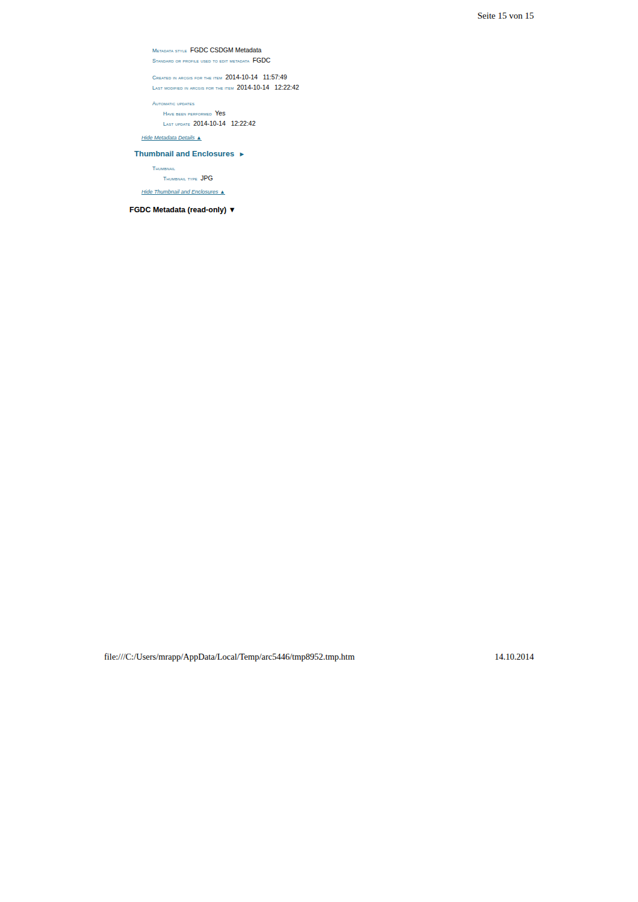Seite 15 von 15
Metadata style FGDC CSDGM Metadata
Standard or profile used to edit metadata FGDC
Created in ArcGIS for the item 2014-10-14 11:57:49
Last modified in ArcGIS for the item 2014-10-14 12:22:42
Automatic updates
Have been performed Yes
Last update 2014-10-14 12:22:42
Hide Metadata Details ▲
Thumbnail and Enclosures ►
Thumbnail
Thumbnail type JPG
Hide Thumbnail and Enclosures ▲
FGDC Metadata (read-only) ▼
file:///C:/Users/mrapp/AppData/Local/Temp/arc5446/tmp8952.tmp.htm 14.10.2014